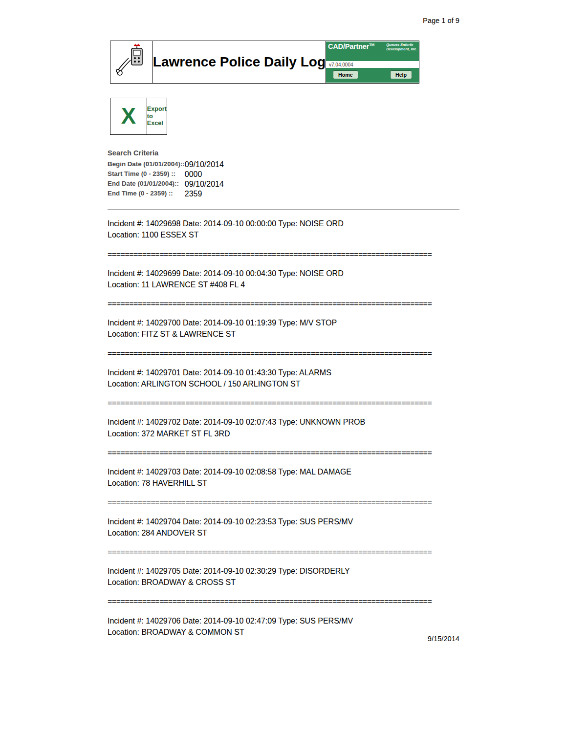Page 1 of 9
| | Lawrence Police Daily Log | CAD/Partner TM Queues Enforth Development, Inc. v7.04.0004 Home Help |
| X | Export to Excel |
Search Criteria
| Begin Date (01/01/2004):: | 09/10/2014 |
| Start Time (0 - 2359) :: | 0000 |
| End Date (01/01/2004):: | 09/10/2014 |
| End Time (0 - 2359) :: | 2359 |
Incident #: 14029698 Date: 2014-09-10 00:00:00 Type: NOISE ORD
Location: 1100 ESSEX ST
===========================================================================
Incident #: 14029699 Date: 2014-09-10 00:04:30 Type: NOISE ORD
Location: 11 LAWRENCE ST #408 FL 4
===========================================================================
Incident #: 14029700 Date: 2014-09-10 01:19:39 Type: M/V STOP
Location: FITZ ST & LAWRENCE ST
===========================================================================
Incident #: 14029701 Date: 2014-09-10 01:43:30 Type: ALARMS
Location: ARLINGTON SCHOOL / 150 ARLINGTON ST
===========================================================================
Incident #: 14029702 Date: 2014-09-10 02:07:43 Type: UNKNOWN PROB
Location: 372 MARKET ST FL 3RD
===========================================================================
Incident #: 14029703 Date: 2014-09-10 02:08:58 Type: MAL DAMAGE
Location: 78 HAVERHILL ST
===========================================================================
Incident #: 14029704 Date: 2014-09-10 02:23:53 Type: SUS PERS/MV
Location: 284 ANDOVER ST
===========================================================================
Incident #: 14029705 Date: 2014-09-10 02:30:29 Type: DISORDERLY
Location: BROADWAY & CROSS ST
===========================================================================
Incident #: 14029706 Date: 2014-09-10 02:47:09 Type: SUS PERS/MV
Location: BROADWAY & COMMON ST
9/15/2014